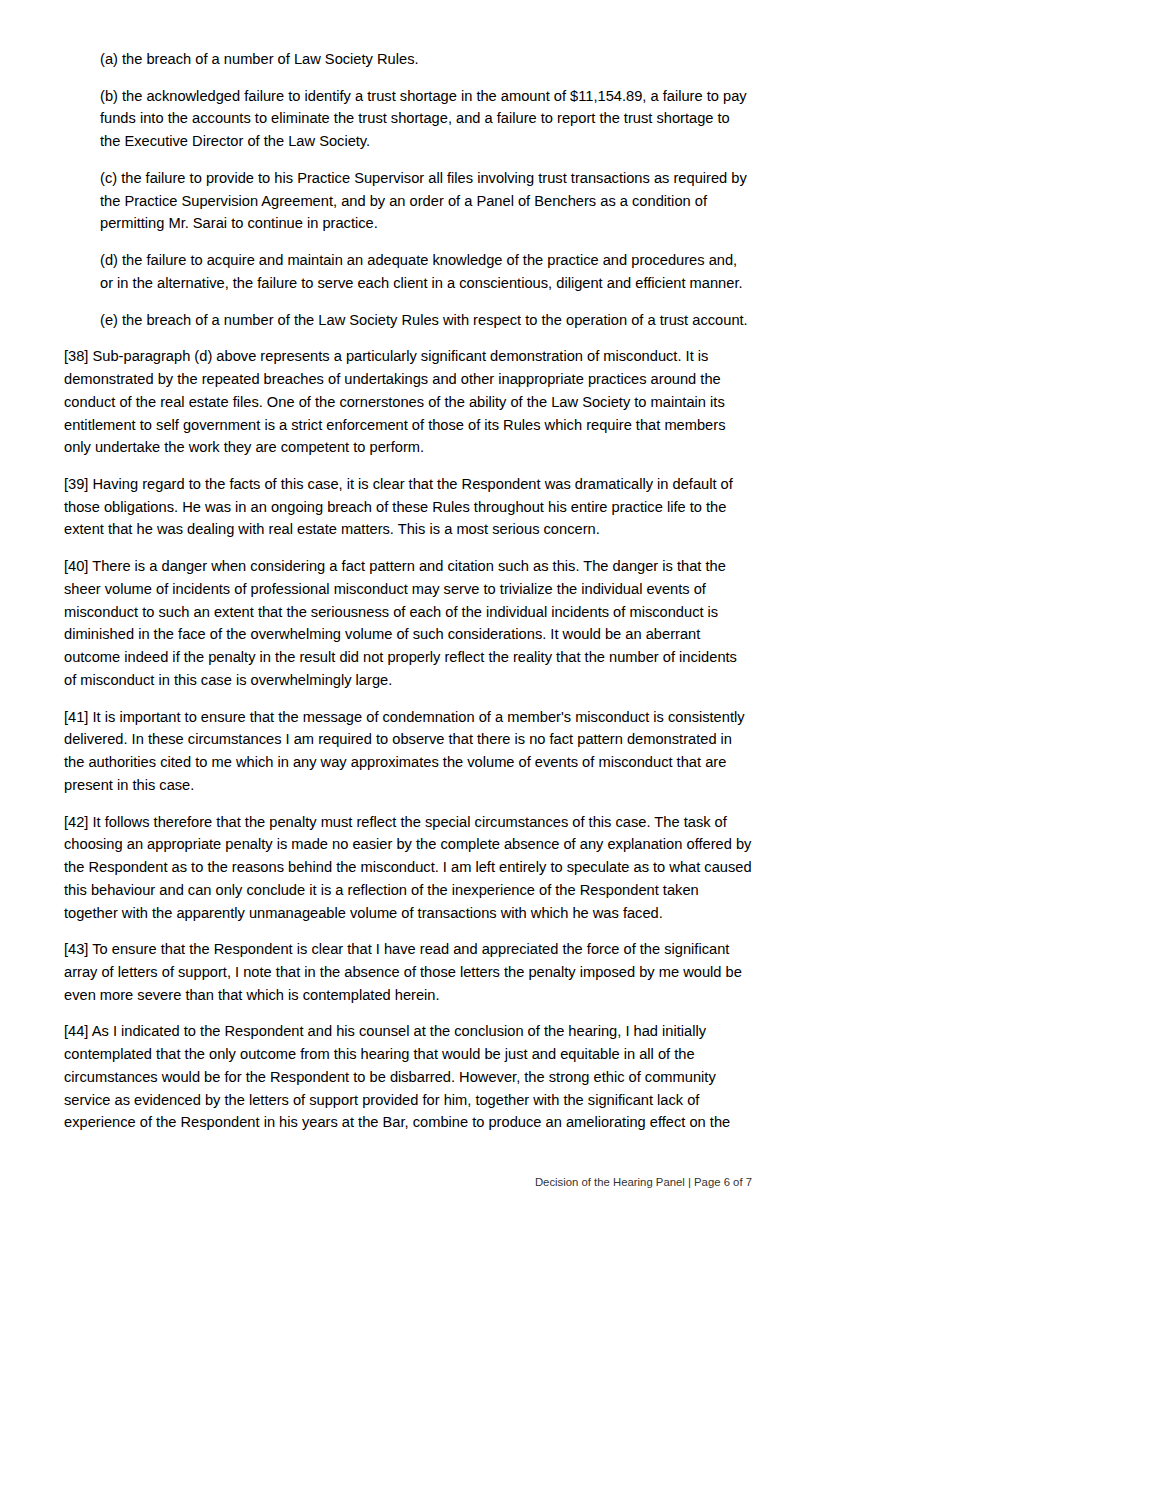(a) the breach of a number of Law Society Rules.
(b) the acknowledged failure to identify a trust shortage in the amount of $11,154.89, a failure to pay funds into the accounts to eliminate the trust shortage, and a failure to report the trust shortage to the Executive Director of the Law Society.
(c) the failure to provide to his Practice Supervisor all files involving trust transactions as required by the Practice Supervision Agreement, and by an order of a Panel of Benchers as a condition of permitting Mr. Sarai to continue in practice.
(d) the failure to acquire and maintain an adequate knowledge of the practice and procedures and, or in the alternative, the failure to serve each client in a conscientious, diligent and efficient manner.
(e) the breach of a number of the Law Society Rules with respect to the operation of a trust account.
[38] Sub-paragraph (d) above represents a particularly significant demonstration of misconduct. It is demonstrated by the repeated breaches of undertakings and other inappropriate practices around the conduct of the real estate files. One of the cornerstones of the ability of the Law Society to maintain its entitlement to self government is a strict enforcement of those of its Rules which require that members only undertake the work they are competent to perform.
[39] Having regard to the facts of this case, it is clear that the Respondent was dramatically in default of those obligations. He was in an ongoing breach of these Rules throughout his entire practice life to the extent that he was dealing with real estate matters. This is a most serious concern.
[40] There is a danger when considering a fact pattern and citation such as this. The danger is that the sheer volume of incidents of professional misconduct may serve to trivialize the individual events of misconduct to such an extent that the seriousness of each of the individual incidents of misconduct is diminished in the face of the overwhelming volume of such considerations. It would be an aberrant outcome indeed if the penalty in the result did not properly reflect the reality that the number of incidents of misconduct in this case is overwhelmingly large.
[41] It is important to ensure that the message of condemnation of a member's misconduct is consistently delivered. In these circumstances I am required to observe that there is no fact pattern demonstrated in the authorities cited to me which in any way approximates the volume of events of misconduct that are present in this case.
[42] It follows therefore that the penalty must reflect the special circumstances of this case. The task of choosing an appropriate penalty is made no easier by the complete absence of any explanation offered by the Respondent as to the reasons behind the misconduct. I am left entirely to speculate as to what caused this behaviour and can only conclude it is a reflection of the inexperience of the Respondent taken together with the apparently unmanageable volume of transactions with which he was faced.
[43] To ensure that the Respondent is clear that I have read and appreciated the force of the significant array of letters of support, I note that in the absence of those letters the penalty imposed by me would be even more severe than that which is contemplated herein.
[44] As I indicated to the Respondent and his counsel at the conclusion of the hearing, I had initially contemplated that the only outcome from this hearing that would be just and equitable in all of the circumstances would be for the Respondent to be disbarred. However, the strong ethic of community service as evidenced by the letters of support provided for him, together with the significant lack of experience of the Respondent in his years at the Bar, combine to produce an ameliorating effect on the
Decision of the Hearing Panel | Page 6 of 7